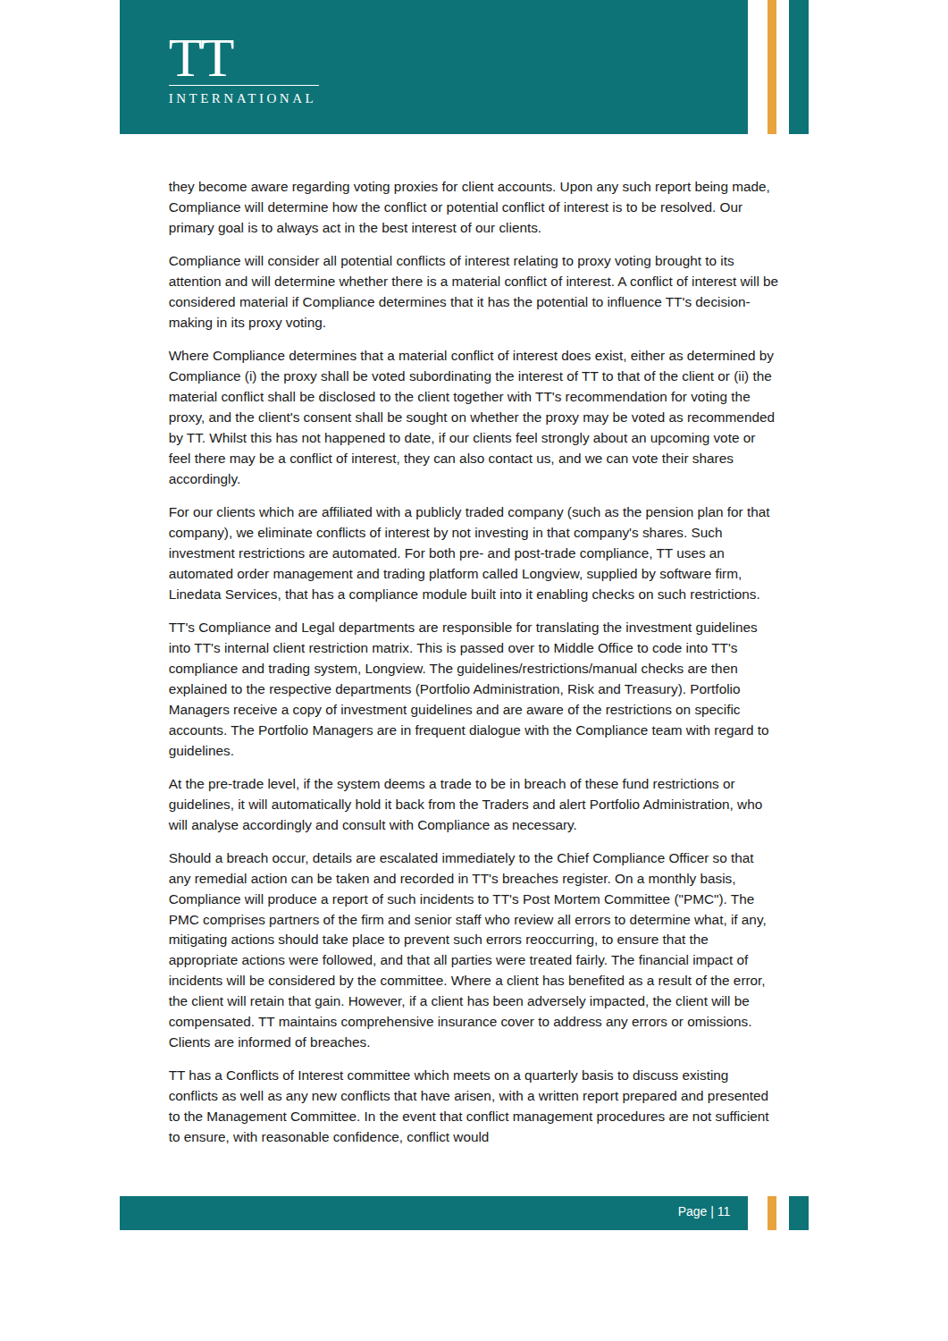TT INTERNATIONAL
they become aware regarding voting proxies for client accounts. Upon any such report being made, Compliance will determine how the conflict or potential conflict of interest is to be resolved. Our primary goal is to always act in the best interest of our clients.
Compliance will consider all potential conflicts of interest relating to proxy voting brought to its attention and will determine whether there is a material conflict of interest. A conflict of interest will be considered material if Compliance determines that it has the potential to influence TT's decision-making in its proxy voting.
Where Compliance determines that a material conflict of interest does exist, either as determined by Compliance (i) the proxy shall be voted subordinating the interest of TT to that of the client or (ii) the material conflict shall be disclosed to the client together with TT's recommendation for voting the proxy, and the client's consent shall be sought on whether the proxy may be voted as recommended by TT. Whilst this has not happened to date, if our clients feel strongly about an upcoming vote or feel there may be a conflict of interest, they can also contact us, and we can vote their shares accordingly.
For our clients which are affiliated with a publicly traded company (such as the pension plan for that company), we eliminate conflicts of interest by not investing in that company's shares. Such investment restrictions are automated. For both pre- and post-trade compliance, TT uses an automated order management and trading platform called Longview, supplied by software firm, Linedata Services, that has a compliance module built into it enabling checks on such restrictions.
TT's Compliance and Legal departments are responsible for translating the investment guidelines into TT's internal client restriction matrix. This is passed over to Middle Office to code into TT's compliance and trading system, Longview. The guidelines/restrictions/manual checks are then explained to the respective departments (Portfolio Administration, Risk and Treasury). Portfolio Managers receive a copy of investment guidelines and are aware of the restrictions on specific accounts. The Portfolio Managers are in frequent dialogue with the Compliance team with regard to guidelines.
At the pre-trade level, if the system deems a trade to be in breach of these fund restrictions or guidelines, it will automatically hold it back from the Traders and alert Portfolio Administration, who will analyse accordingly and consult with Compliance as necessary.
Should a breach occur, details are escalated immediately to the Chief Compliance Officer so that any remedial action can be taken and recorded in TT's breaches register. On a monthly basis, Compliance will produce a report of such incidents to TT's Post Mortem Committee ("PMC"). The PMC comprises partners of the firm and senior staff who review all errors to determine what, if any, mitigating actions should take place to prevent such errors reoccurring, to ensure that the appropriate actions were followed, and that all parties were treated fairly. The financial impact of incidents will be considered by the committee. Where a client has benefited as a result of the error, the client will retain that gain. However, if a client has been adversely impacted, the client will be compensated. TT maintains comprehensive insurance cover to address any errors or omissions. Clients are informed of breaches.
TT has a Conflicts of Interest committee which meets on a quarterly basis to discuss existing conflicts as well as any new conflicts that have arisen, with a written report prepared and presented to the Management Committee. In the event that conflict management procedures are not sufficient to ensure, with reasonable confidence, conflict would
Page | 11